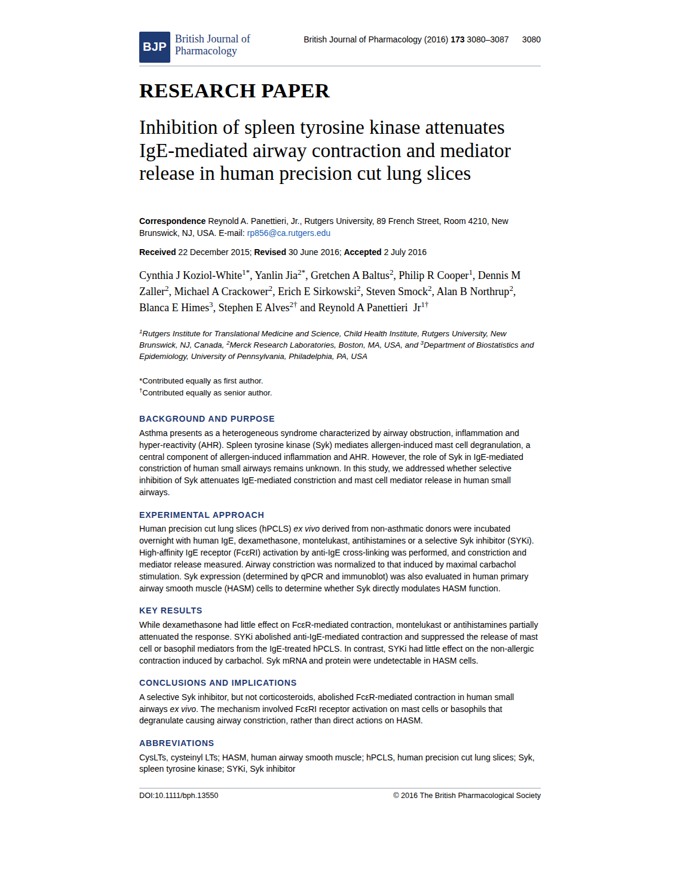BJP
British Journal of
Pharmacology
British Journal of Pharmacology (2016) 173 3080–30873080
RESEARCH PAPER
Inhibition of spleen tyrosine kinase attenuates IgE-mediated airway contraction and mediator release in human precision cut lung slices
Correspondence Reynold A. Panettieri, Jr., Rutgers University, 89 French Street, Room 4210, New Brunswick, NJ, USA. E-mail: rp856@ca.rutgers.edu
Received 22 December 2015; Revised 30 June 2016; Accepted 2 July 2016
Cynthia J Koziol-White1*, Yanlin Jia2*, Gretchen A Baltus2, Philip R Cooper1, Dennis M Zaller2, Michael A Crackower2, Erich E Sirkowski2, Steven Smock2, Alan B Northrup2, Blanca E Himes3, Stephen E Alves2† and Reynold A Panettieri Jr1†
1Rutgers Institute for Translational Medicine and Science, Child Health Institute, Rutgers University, New Brunswick, NJ, Canada, 2Merck Research Laboratories, Boston, MA, USA, and 3Department of Biostatistics and Epidemiology, University of Pennsylvania, Philadelphia, PA, USA
*Contributed equally as first author.
†Contributed equally as senior author.
Background and Purpose
Asthma presents as a heterogeneous syndrome characterized by airway obstruction, inflammation and hyper-reactivity (AHR). Spleen tyrosine kinase (Syk) mediates allergen-induced mast cell degranulation, a central component of allergen-induced inflammation and AHR. However, the role of Syk in IgE-mediated constriction of human small airways remains unknown. In this study, we addressed whether selective inhibition of Syk attenuates IgE-mediated constriction and mast cell mediator release in human small airways.
Experimental Approach
Human precision cut lung slices (hPCLS) ex vivo derived from non-asthmatic donors were incubated overnight with human IgE, dexamethasone, montelukast, antihistamines or a selective Syk inhibitor (SYKi). High-affinity IgE receptor (FcεRI) activation by anti-IgE cross-linking was performed, and constriction and mediator release measured. Airway constriction was normalized to that induced by maximal carbachol stimulation. Syk expression (determined by qPCR and immunoblot) was also evaluated in human primary airway smooth muscle (HASM) cells to determine whether Syk directly modulates HASM function.
Key Results
While dexamethasone had little effect on FcεR-mediated contraction, montelukast or antihistamines partially attenuated the response. SYKi abolished anti-IgE-mediated contraction and suppressed the release of mast cell or basophil mediators from the IgE-treated hPCLS. In contrast, SYKi had little effect on the non-allergic contraction induced by carbachol. Syk mRNA and protein were undetectable in HASM cells.
Conclusions and Implications
A selective Syk inhibitor, but not corticosteroids, abolished FcεR-mediated contraction in human small airways ex vivo. The mechanism involved FcεRI receptor activation on mast cells or basophils that degranulate causing airway constriction, rather than direct actions on HASM.
Abbreviations
CysLTs, cysteinyl LTs; HASM, human airway smooth muscle; hPCLS, human precision cut lung slices; Syk, spleen tyrosine kinase; SYKi, Syk inhibitor
DOI:10.1111/bph.13550
© 2016 The British Pharmacological Society